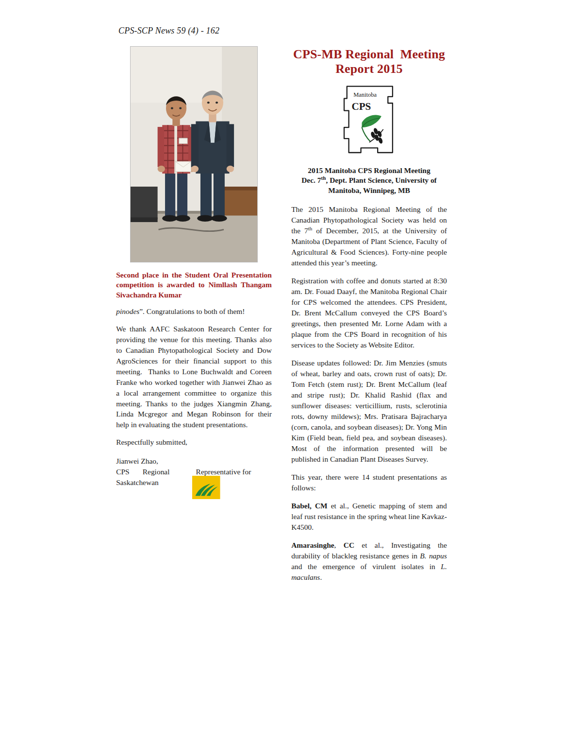CPS-SCP News 59 (4) - 162
Second place in the Student Oral Presentation competition is awarded to Nimllash Thangam Sivachandra Kumar
pinodes”. Congratulations to both of them!
We thank AAFC Saskatoon Research Center for providing the venue for this meeting. Thanks also to Canadian Phytopathological Society and Dow AgroSciences for their financial support to this meeting. Thanks to Lone Buchwaldt and Coreen Franke who worked together with Jianwei Zhao as a local arrangement committee to organize this meeting. Thanks to the judges Xiangmin Zhang, Linda Mcgregor and Megan Robinson for their help in evaluating the student presentations.
Respectfully submitted,
Jianwei Zhao,
CPS Regional Representative for Saskatchewan
CPS-MB Regional Meeting Report 2015
Manitoba CPS
2015 Manitoba CPS Regional Meeting
Dec. 7th, Dept. Plant Science, University of Manitoba, Winnipeg, MB
The 2015 Manitoba Regional Meeting of the Canadian Phytopathological Society was held on the 7th of December, 2015, at the University of Manitoba (Department of Plant Science, Faculty of Agricultural & Food Sciences). Forty-nine people attended this year’s meeting.
Registration with coffee and donuts started at 8:30 am. Dr. Fouad Daayf, the Manitoba Regional Chair for CPS welcomed the attendees. CPS President, Dr. Brent McCallum conveyed the CPS Board’s greetings, then presented Mr. Lorne Adam with a plaque from the CPS Board in recognition of his services to the Society as Website Editor.
Disease updates followed: Dr. Jim Menzies (smuts of wheat, barley and oats, crown rust of oats); Dr. Tom Fetch (stem rust); Dr. Brent McCallum (leaf and stripe rust); Dr. Khalid Rashid (flax and sunflower diseases: verticillium, rusts, sclerotinia rots, downy mildews); Mrs. Pratisara Bajracharya (corn, canola, and soybean diseases); Dr. Yong Min Kim (Field bean, field pea, and soybean diseases). Most of the information presented will be published in Canadian Plant Diseases Survey.
This year, there were 14 student presentations as follows:
Babel, CM et al., Genetic mapping of stem and leaf rust resistance in the spring wheat line Kavkaz-K4500.
Amarasinghe, CC et al., Investigating the durability of blackleg resistance genes in B. napus and the emergence of virulent isolates in L. maculans.